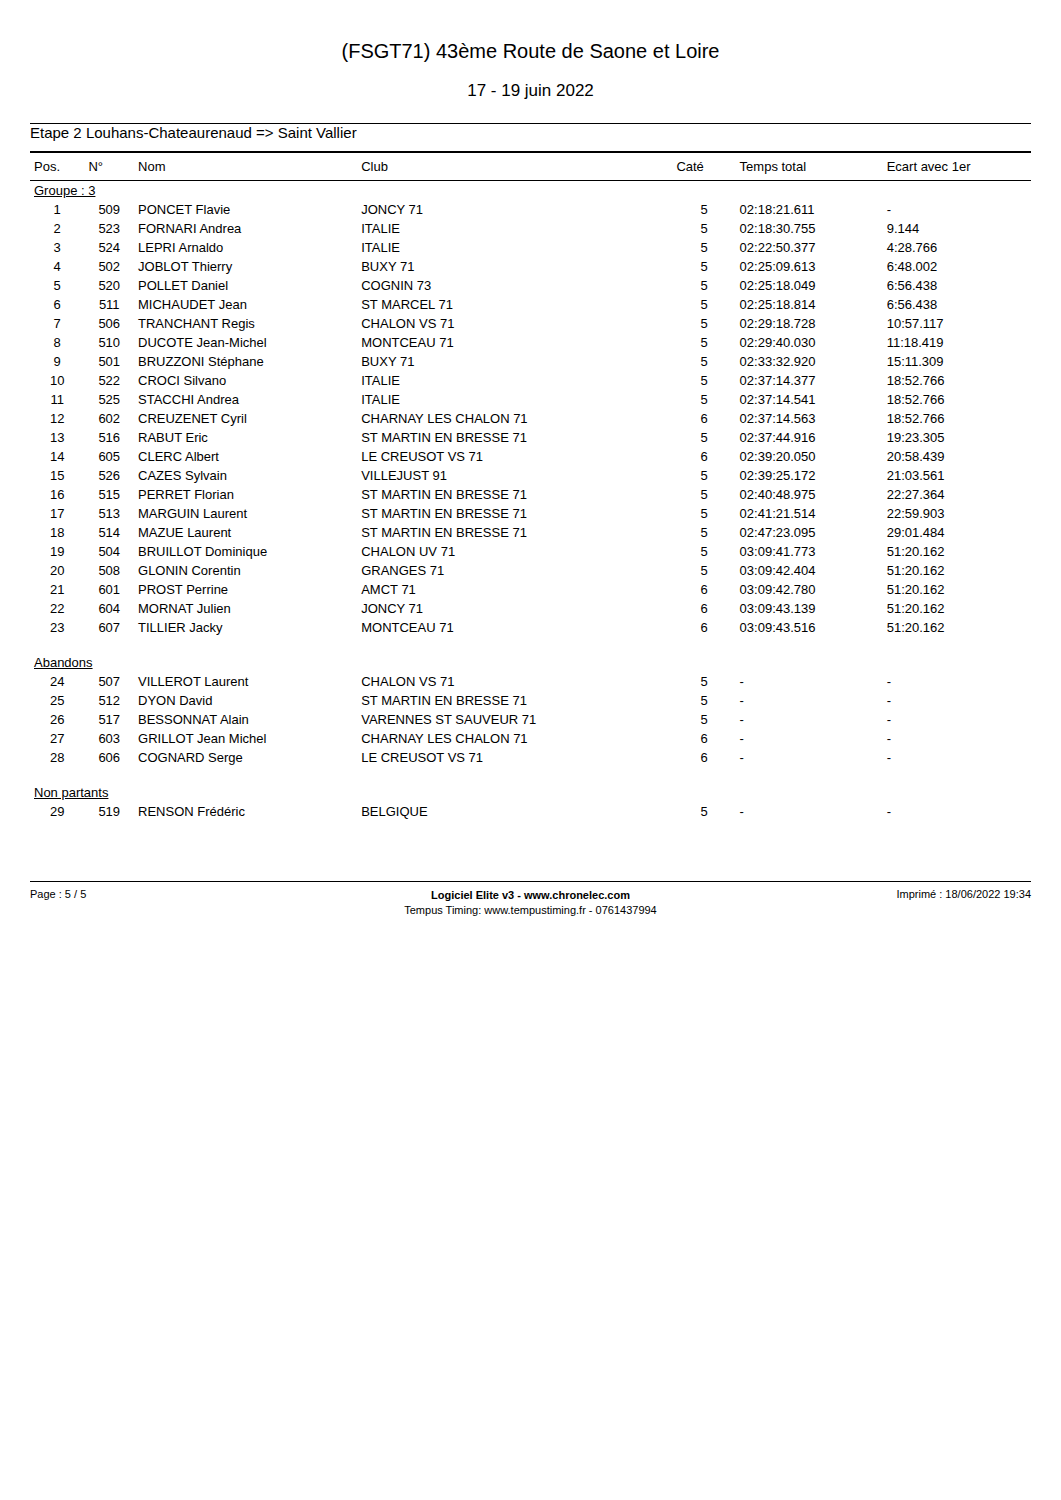(FSGT71) 43ème Route de Saone et Loire
17 - 19 juin 2022
Etape 2 Louhans-Chateaurenaud => Saint Vallier
| Pos. | N° | Nom | Club | Caté | Temps total | Ecart avec 1er |
| --- | --- | --- | --- | --- | --- | --- |
| Groupe : 3 |
| 1 | 509 | PONCET Flavie | JONCY 71 | 5 | 02:18:21.611 | - |
| 2 | 523 | FORNARI Andrea | ITALIE | 5 | 02:18:30.755 | 9.144 |
| 3 | 524 | LEPRI Arnaldo | ITALIE | 5 | 02:22:50.377 | 4:28.766 |
| 4 | 502 | JOBLOT Thierry | BUXY 71 | 5 | 02:25:09.613 | 6:48.002 |
| 5 | 520 | POLLET Daniel | COGNIN 73 | 5 | 02:25:18.049 | 6:56.438 |
| 6 | 511 | MICHAUDET Jean | ST MARCEL 71 | 5 | 02:25:18.814 | 6:56.438 |
| 7 | 506 | TRANCHANT Regis | CHALON VS 71 | 5 | 02:29:18.728 | 10:57.117 |
| 8 | 510 | DUCOTE Jean-Michel | MONTCEAU 71 | 5 | 02:29:40.030 | 11:18.419 |
| 9 | 501 | BRUZZONI Stéphane | BUXY 71 | 5 | 02:33:32.920 | 15:11.309 |
| 10 | 522 | CROCI Silvano | ITALIE | 5 | 02:37:14.377 | 18:52.766 |
| 11 | 525 | STACCHI Andrea | ITALIE | 5 | 02:37:14.541 | 18:52.766 |
| 12 | 602 | CREUZENET Cyril | CHARNAY LES CHALON 71 | 6 | 02:37:14.563 | 18:52.766 |
| 13 | 516 | RABUT Eric | ST MARTIN EN BRESSE 71 | 5 | 02:37:44.916 | 19:23.305 |
| 14 | 605 | CLERC Albert | LE CREUSOT VS 71 | 6 | 02:39:20.050 | 20:58.439 |
| 15 | 526 | CAZES Sylvain | VILLEJUST 91 | 5 | 02:39:25.172 | 21:03.561 |
| 16 | 515 | PERRET Florian | ST MARTIN EN BRESSE 71 | 5 | 02:40:48.975 | 22:27.364 |
| 17 | 513 | MARGUIN Laurent | ST MARTIN EN BRESSE 71 | 5 | 02:41:21.514 | 22:59.903 |
| 18 | 514 | MAZUE Laurent | ST MARTIN EN BRESSE 71 | 5 | 02:47:23.095 | 29:01.484 |
| 19 | 504 | BRUILLOT Dominique | CHALON UV 71 | 5 | 03:09:41.773 | 51:20.162 |
| 20 | 508 | GLONIN Corentin | GRANGES 71 | 5 | 03:09:42.404 | 51:20.162 |
| 21 | 601 | PROST Perrine | AMCT 71 | 6 | 03:09:42.780 | 51:20.162 |
| 22 | 604 | MORNAT Julien | JONCY 71 | 6 | 03:09:43.139 | 51:20.162 |
| 23 | 607 | TILLIER Jacky | MONTCEAU 71 | 6 | 03:09:43.516 | 51:20.162 |
| Abandons |
| 24 | 507 | VILLEROT Laurent | CHALON VS 71 | 5 | - | - |
| 25 | 512 | DYON David | ST MARTIN EN BRESSE 71 | 5 | - | - |
| 26 | 517 | BESSONNAT Alain | VARENNES ST SAUVEUR 71 | 5 | - | - |
| 27 | 603 | GRILLOT Jean Michel | CHARNAY LES CHALON 71 | 6 | - | - |
| 28 | 606 | COGNARD Serge | LE CREUSOT VS 71 | 6 | - | - |
| Non partants |
| 29 | 519 | RENSON Frédéric | BELGIQUE | 5 | - | - |
Page : 5 / 5
Logiciel Elite v3 - www.chronelec.com
Tempus Timing: www.tempustiming.fr - 0761437994
Imprimé : 18/06/2022 19:34